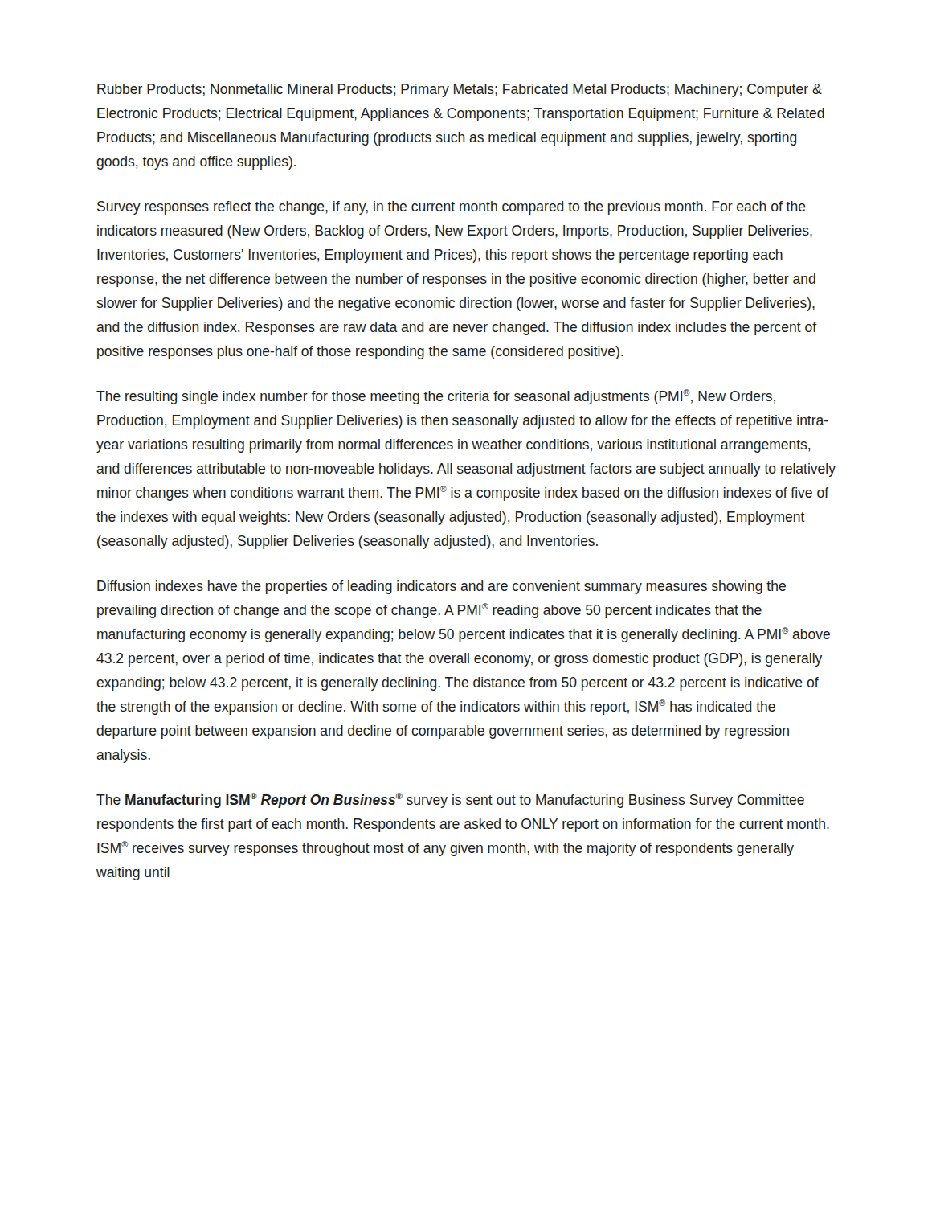Rubber Products; Nonmetallic Mineral Products; Primary Metals; Fabricated Metal Products; Machinery; Computer & Electronic Products; Electrical Equipment, Appliances & Components; Transportation Equipment; Furniture & Related Products; and Miscellaneous Manufacturing (products such as medical equipment and supplies, jewelry, sporting goods, toys and office supplies).
Survey responses reflect the change, if any, in the current month compared to the previous month. For each of the indicators measured (New Orders, Backlog of Orders, New Export Orders, Imports, Production, Supplier Deliveries, Inventories, Customers' Inventories, Employment and Prices), this report shows the percentage reporting each response, the net difference between the number of responses in the positive economic direction (higher, better and slower for Supplier Deliveries) and the negative economic direction (lower, worse and faster for Supplier Deliveries), and the diffusion index. Responses are raw data and are never changed. The diffusion index includes the percent of positive responses plus one-half of those responding the same (considered positive).
The resulting single index number for those meeting the criteria for seasonal adjustments (PMI®, New Orders, Production, Employment and Supplier Deliveries) is then seasonally adjusted to allow for the effects of repetitive intra-year variations resulting primarily from normal differences in weather conditions, various institutional arrangements, and differences attributable to non-moveable holidays. All seasonal adjustment factors are subject annually to relatively minor changes when conditions warrant them. The PMI® is a composite index based on the diffusion indexes of five of the indexes with equal weights: New Orders (seasonally adjusted), Production (seasonally adjusted), Employment (seasonally adjusted), Supplier Deliveries (seasonally adjusted), and Inventories.
Diffusion indexes have the properties of leading indicators and are convenient summary measures showing the prevailing direction of change and the scope of change. A PMI® reading above 50 percent indicates that the manufacturing economy is generally expanding; below 50 percent indicates that it is generally declining. A PMI® above 43.2 percent, over a period of time, indicates that the overall economy, or gross domestic product (GDP), is generally expanding; below 43.2 percent, it is generally declining. The distance from 50 percent or 43.2 percent is indicative of the strength of the expansion or decline. With some of the indicators within this report, ISM® has indicated the departure point between expansion and decline of comparable government series, as determined by regression analysis.
The Manufacturing ISM® Report On Business® survey is sent out to Manufacturing Business Survey Committee respondents the first part of each month. Respondents are asked to ONLY report on information for the current month. ISM® receives survey responses throughout most of any given month, with the majority of respondents generally waiting until